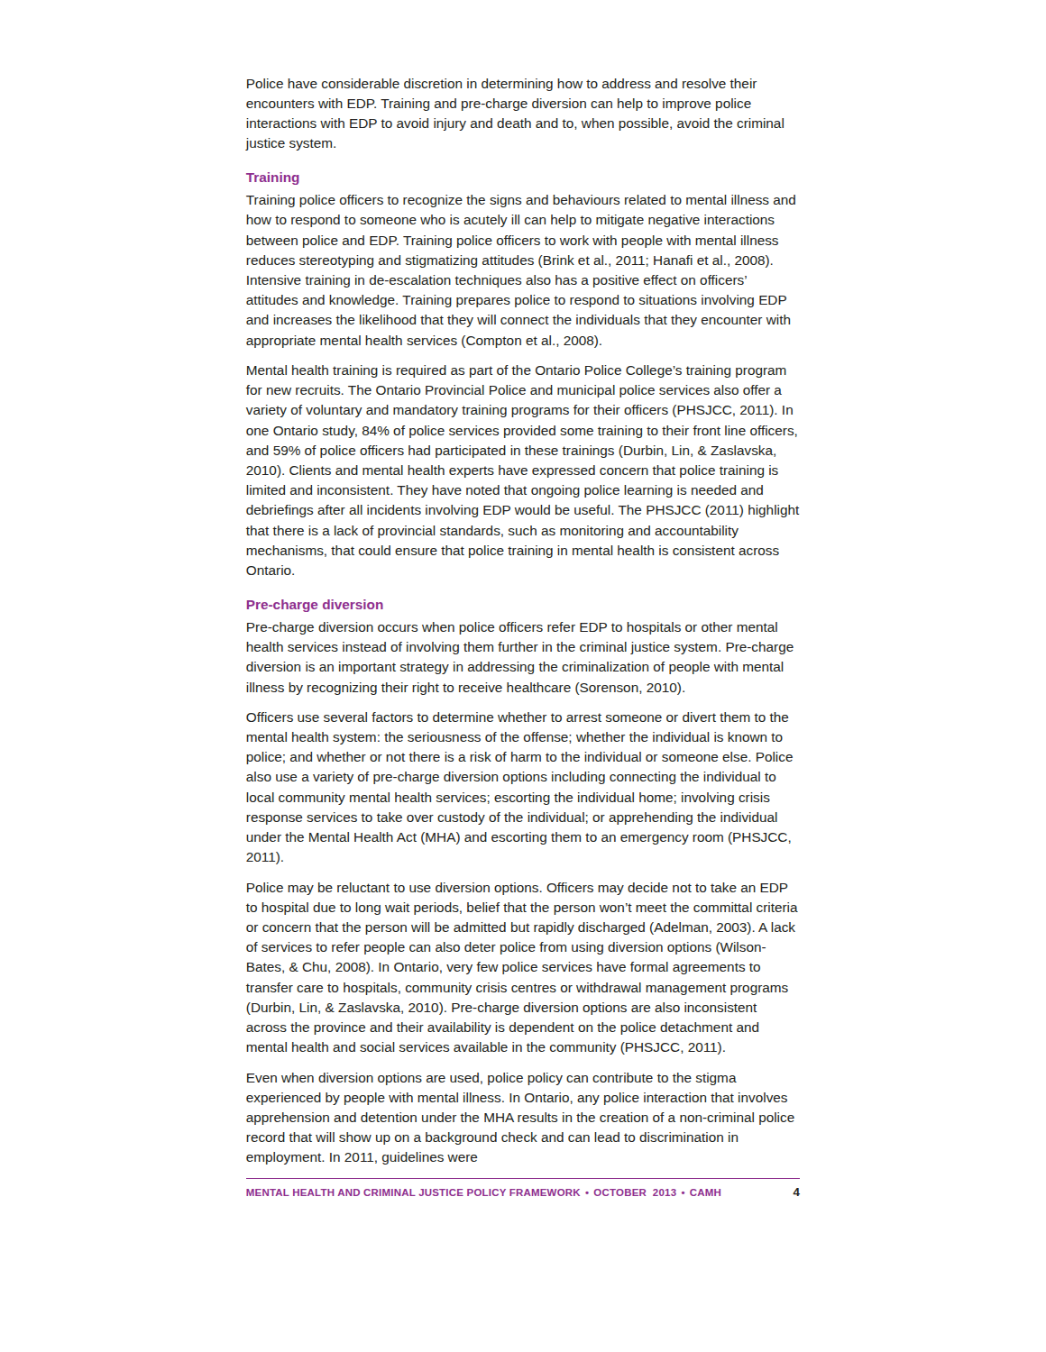Police have considerable discretion in determining how to address and resolve their encounters with EDP. Training and pre-charge diversion can help to improve police interactions with EDP to avoid injury and death and to, when possible, avoid the criminal justice system.
Training
Training police officers to recognize the signs and behaviours related to mental illness and how to respond to someone who is acutely ill can help to mitigate negative interactions between police and EDP. Training police officers to work with people with mental illness reduces stereotyping and stigmatizing attitudes (Brink et al., 2011; Hanafi et al., 2008). Intensive training in de-escalation techniques also has a positive effect on officers’ attitudes and knowledge. Training prepares police to respond to situations involving EDP and increases the likelihood that they will connect the individuals that they encounter with appropriate mental health services (Compton et al., 2008).
Mental health training is required as part of the Ontario Police College’s training program for new recruits. The Ontario Provincial Police and municipal police services also offer a variety of voluntary and mandatory training programs for their officers (PHSJCC, 2011). In one Ontario study, 84% of police services provided some training to their front line officers, and 59% of police officers had participated in these trainings (Durbin, Lin, & Zaslavska, 2010). Clients and mental health experts have expressed concern that police training is limited and inconsistent. They have noted that ongoing police learning is needed and debriefings after all incidents involving EDP would be useful. The PHSJCC (2011) highlight that there is a lack of provincial standards, such as monitoring and accountability mechanisms, that could ensure that police training in mental health is consistent across Ontario.
Pre-charge diversion
Pre-charge diversion occurs when police officers refer EDP to hospitals or other mental health services instead of involving them further in the criminal justice system. Pre-charge diversion is an important strategy in addressing the criminalization of people with mental illness by recognizing their right to receive healthcare (Sorenson, 2010).
Officers use several factors to determine whether to arrest someone or divert them to the mental health system: the seriousness of the offense; whether the individual is known to police; and whether or not there is a risk of harm to the individual or someone else. Police also use a variety of pre-charge diversion options including connecting the individual to local community mental health services; escorting the individual home; involving crisis response services to take over custody of the individual; or apprehending the individual under the Mental Health Act (MHA) and escorting them to an emergency room (PHSJCC, 2011).
Police may be reluctant to use diversion options. Officers may decide not to take an EDP to hospital due to long wait periods, belief that the person won’t meet the committal criteria or concern that the person will be admitted but rapidly discharged (Adelman, 2003). A lack of services to refer people can also deter police from using diversion options (Wilson-Bates, & Chu, 2008). In Ontario, very few police services have formal agreements to transfer care to hospitals, community crisis centres or withdrawal management programs (Durbin, Lin, & Zaslavska, 2010). Pre-charge diversion options are also inconsistent across the province and their availability is dependent on the police detachment and mental health and social services available in the community (PHSJCC, 2011).
Even when diversion options are used, police policy can contribute to the stigma experienced by people with mental illness. In Ontario, any police interaction that involves apprehension and detention under the MHA results in the creation of a non-criminal police record that will show up on a background check and can lead to discrimination in employment. In 2011, guidelines were
Mental Health and Criminal Justice Policy Framework•October 2013•CAMH
4